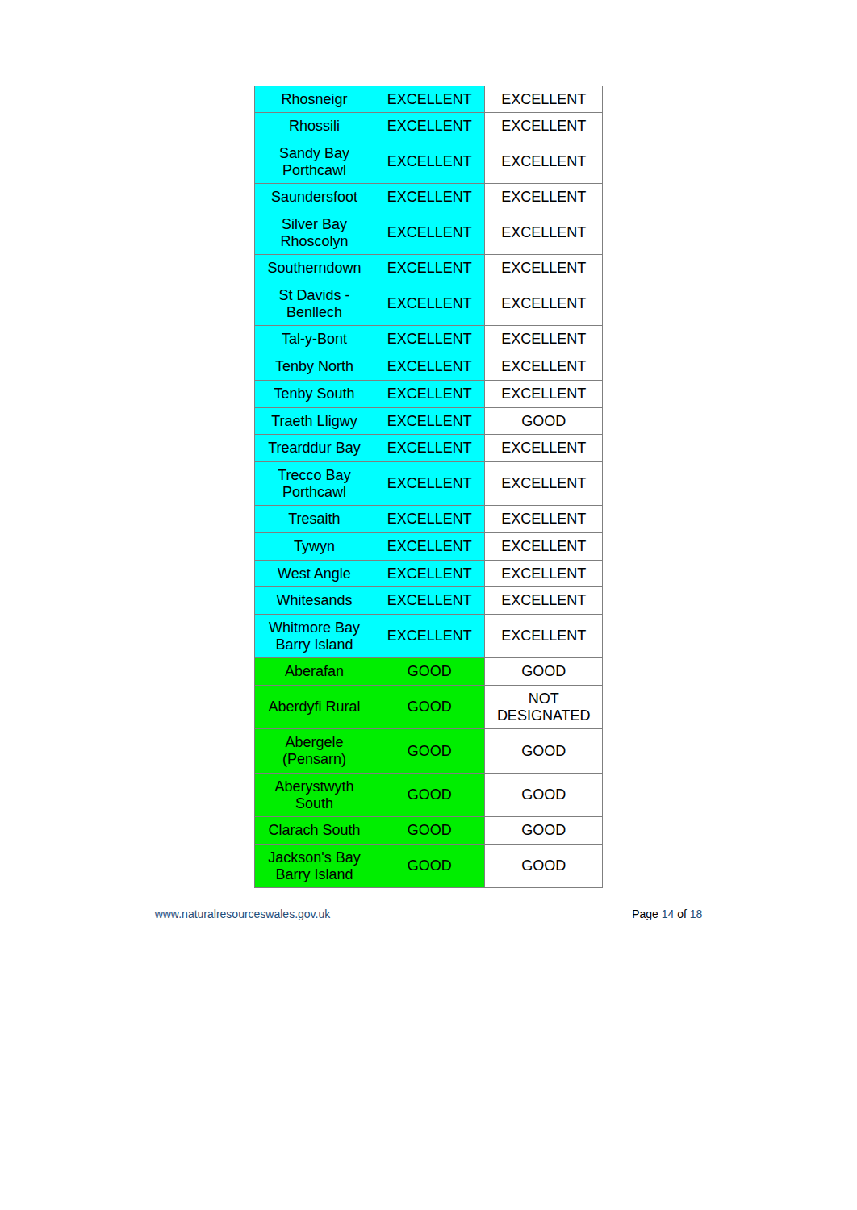| Rhosneigr | EXCELLENT | EXCELLENT |
| Rhossili | EXCELLENT | EXCELLENT |
| Sandy Bay Porthcawl | EXCELLENT | EXCELLENT |
| Saundersfoot | EXCELLENT | EXCELLENT |
| Silver Bay Rhoscolyn | EXCELLENT | EXCELLENT |
| Southerndown | EXCELLENT | EXCELLENT |
| St Davids - Benllech | EXCELLENT | EXCELLENT |
| Tal-y-Bont | EXCELLENT | EXCELLENT |
| Tenby North | EXCELLENT | EXCELLENT |
| Tenby South | EXCELLENT | EXCELLENT |
| Traeth Lligwy | EXCELLENT | GOOD |
| Trearddur Bay | EXCELLENT | EXCELLENT |
| Trecco Bay Porthcawl | EXCELLENT | EXCELLENT |
| Tresaith | EXCELLENT | EXCELLENT |
| Tywyn | EXCELLENT | EXCELLENT |
| West Angle | EXCELLENT | EXCELLENT |
| Whitesands | EXCELLENT | EXCELLENT |
| Whitmore Bay Barry Island | EXCELLENT | EXCELLENT |
| Aberafan | GOOD | GOOD |
| Aberdyfi Rural | GOOD | NOT DESIGNATED |
| Abergele (Pensarn) | GOOD | GOOD |
| Aberystwyth South | GOOD | GOOD |
| Clarach South | GOOD | GOOD |
| Jackson's Bay Barry Island | GOOD | GOOD |
www.naturalresourceswales.gov.uk Page 14 of 18